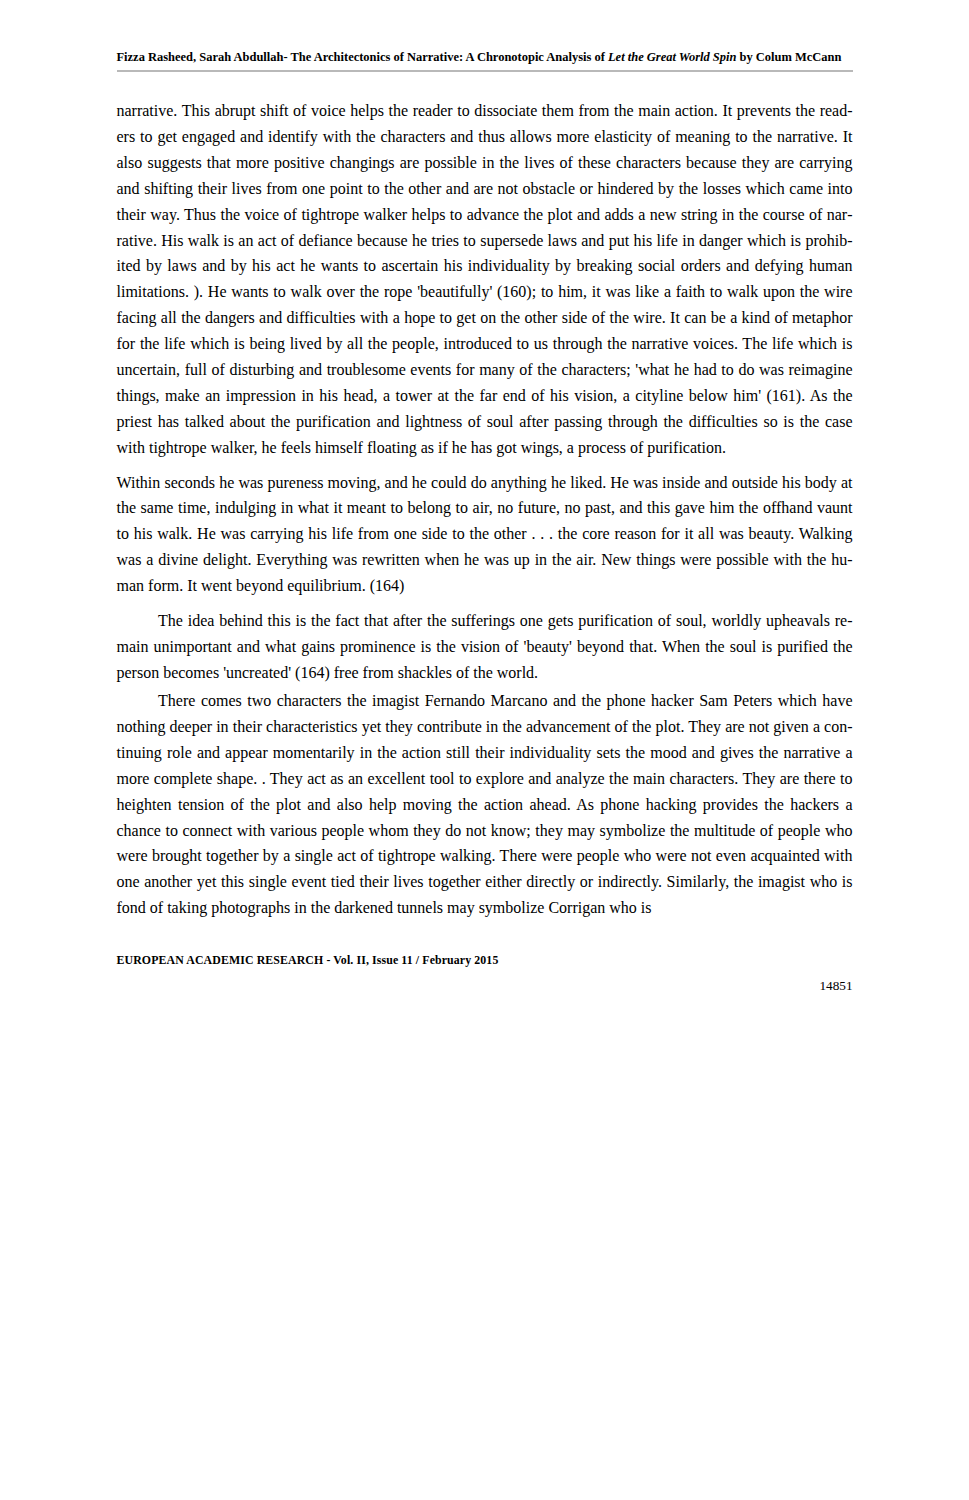Fizza Rasheed, Sarah Abdullah- The Architectonics of Narrative: A Chronotopic Analysis of Let the Great World Spin by Colum McCann
narrative. This abrupt shift of voice helps the reader to dissociate them from the main action. It prevents the readers to get engaged and identify with the characters and thus allows more elasticity of meaning to the narrative. It also suggests that more positive changings are possible in the lives of these characters because they are carrying and shifting their lives from one point to the other and are not obstacle or hindered by the losses which came into their way. Thus the voice of tightrope walker helps to advance the plot and adds a new string in the course of narrative. His walk is an act of defiance because he tries to supersede laws and put his life in danger which is prohibited by laws and by his act he wants to ascertain his individuality by breaking social orders and defying human limitations. ). He wants to walk over the rope 'beautifully' (160); to him, it was like a faith to walk upon the wire facing all the dangers and difficulties with a hope to get on the other side of the wire. It can be a kind of metaphor for the life which is being lived by all the people, introduced to us through the narrative voices. The life which is uncertain, full of disturbing and troublesome events for many of the characters; 'what he had to do was reimagine things, make an impression in his head, a tower at the far end of his vision, a cityline below him' (161). As the priest has talked about the purification and lightness of soul after passing through the difficulties so is the case with tightrope walker, he feels himself floating as if he has got wings, a process of purification.
Within seconds he was pureness moving, and he could do anything he liked. He was inside and outside his body at the same time, indulging in what it meant to belong to air, no future, no past, and this gave him the offhand vaunt to his walk. He was carrying his life from one side to the other . . . the core reason for it all was beauty. Walking was a divine delight. Everything was rewritten when he was up in the air. New things were possible with the human form. It went beyond equilibrium. (164)
The idea behind this is the fact that after the sufferings one gets purification of soul, worldly upheavals remain unimportant and what gains prominence is the vision of 'beauty' beyond that. When the soul is purified the person becomes 'uncreated' (164) free from shackles of the world.
There comes two characters the imagist Fernando Marcano and the phone hacker Sam Peters which have nothing deeper in their characteristics yet they contribute in the advancement of the plot. They are not given a continuing role and appear momentarily in the action still their individuality sets the mood and gives the narrative a more complete shape. . They act as an excellent tool to explore and analyze the main characters. They are there to heighten tension of the plot and also help moving the action ahead. As phone hacking provides the hackers a chance to connect with various people whom they do not know; they may symbolize the multitude of people who were brought together by a single act of tightrope walking. There were people who were not even acquainted with one another yet this single event tied their lives together either directly or indirectly. Similarly, the imagist who is fond of taking photographs in the darkened tunnels may symbolize Corrigan who is
EUROPEAN ACADEMIC RESEARCH - Vol. II, Issue 11 / February 2015
14851